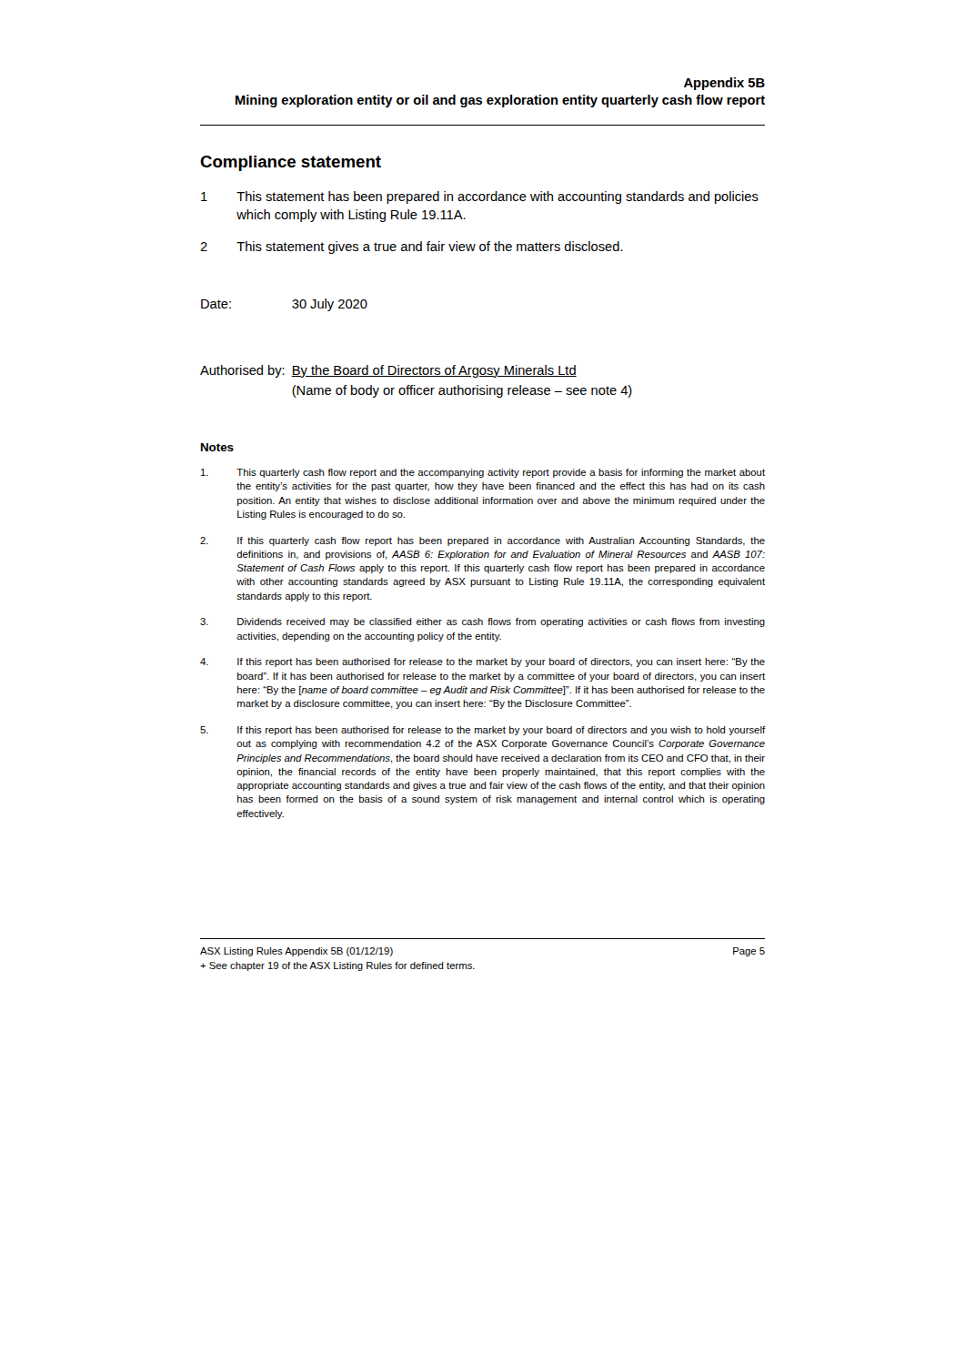Appendix 5B Mining exploration entity or oil and gas exploration entity quarterly cash flow report
Compliance statement
1 This statement has been prepared in accordance with accounting standards and policies which comply with Listing Rule 19.11A.
2 This statement gives a true and fair view of the matters disclosed.
Date: 30 July 2020
Authorised by: By the Board of Directors of Argosy Minerals Ltd(Name of body or officer authorising release – see note 4)
Notes
1. This quarterly cash flow report and the accompanying activity report provide a basis for informing the market about the entity’s activities for the past quarter, how they have been financed and the effect this has had on its cash position. An entity that wishes to disclose additional information over and above the minimum required under the Listing Rules is encouraged to do so.
2. If this quarterly cash flow report has been prepared in accordance with Australian Accounting Standards, the definitions in, and provisions of, AASB 6: Exploration for and Evaluation of Mineral Resources and AASB 107: Statement of Cash Flows apply to this report. If this quarterly cash flow report has been prepared in accordance with other accounting standards agreed by ASX pursuant to Listing Rule 19.11A, the corresponding equivalent standards apply to this report.
3. Dividends received may be classified either as cash flows from operating activities or cash flows from investing activities, depending on the accounting policy of the entity.
4. If this report has been authorised for release to the market by your board of directors, you can insert here: “By the board”. If it has been authorised for release to the market by a committee of your board of directors, you can insert here: “By the [name of board committee – eg Audit and Risk Committee]”. If it has been authorised for release to the market by a disclosure committee, you can insert here: “By the Disclosure Committee”.
5. If this report has been authorised for release to the market by your board of directors and you wish to hold yourself out as complying with recommendation 4.2 of the ASX Corporate Governance Council’s Corporate Governance Principles and Recommendations, the board should have received a declaration from its CEO and CFO that, in their opinion, the financial records of the entity have been properly maintained, that this report complies with the appropriate accounting standards and gives a true and fair view of the cash flows of the entity, and that their opinion has been formed on the basis of a sound system of risk management and internal control which is operating effectively.
ASX Listing Rules Appendix 5B (01/12/19) Page 5
+ See chapter 19 of the ASX Listing Rules for defined terms.